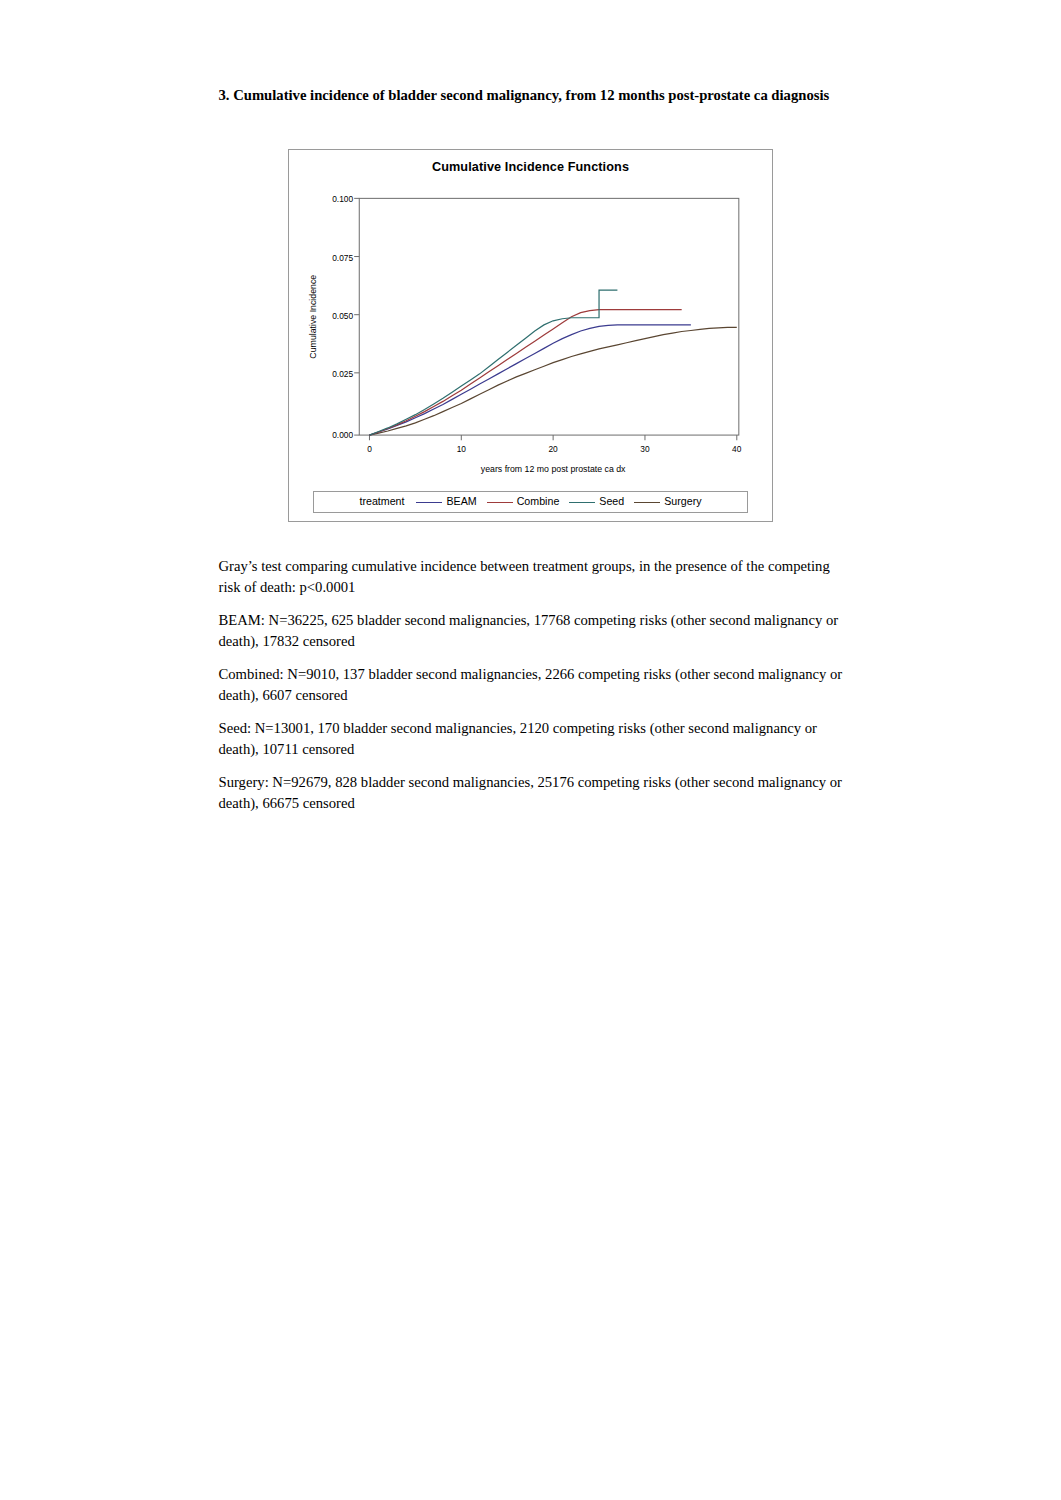3. Cumulative incidence of bladder second malignancy, from 12 months post-prostate ca diagnosis
Cumulative Incidence Functions
0.100 0.075 0.050 0.025 0.000 0 10 20 30 40 years from 12 mo post prostate ca dx Cumulative Incidence
treatment BEAM Combine Seed Surgery
Gray’s test comparing cumulative incidence between treatment groups, in the presence of the competing risk of death: p<0.0001
BEAM: N=36225, 625 bladder second malignancies, 17768 competing risks (other second malignancy or death), 17832 censored
Combined: N=9010, 137 bladder second malignancies, 2266 competing risks (other second malignancy or death), 6607 censored
Seed: N=13001, 170 bladder second malignancies, 2120 competing risks (other second malignancy or death), 10711 censored
Surgery: N=92679, 828 bladder second malignancies, 25176 competing risks (other second malignancy or death), 66675 censored